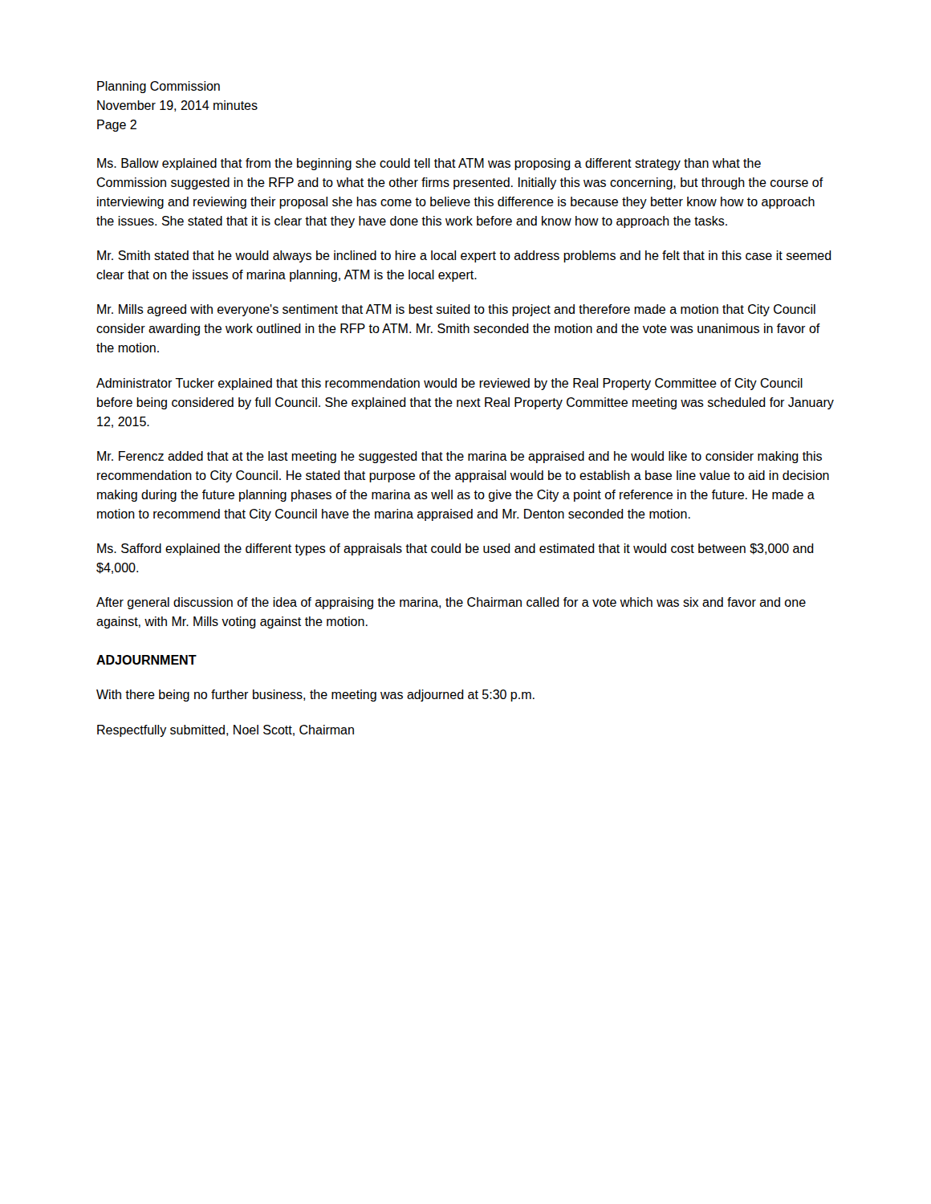Planning Commission
November 19, 2014 minutes
Page 2
Ms. Ballow explained that from the beginning she could tell that ATM was proposing a different strategy than what the Commission suggested in the RFP and to what the other firms presented. Initially this was concerning, but through the course of interviewing and reviewing their proposal she has come to believe this difference is because they better know how to approach the issues. She stated that it is clear that they have done this work before and know how to approach the tasks.
Mr. Smith stated that he would always be inclined to hire a local expert to address problems and he felt that in this case it seemed clear that on the issues of marina planning, ATM is the local expert.
Mr. Mills agreed with everyone's sentiment that ATM is best suited to this project and therefore made a motion that City Council consider awarding the work outlined in the RFP to ATM. Mr. Smith seconded the motion and the vote was unanimous in favor of the motion.
Administrator Tucker explained that this recommendation would be reviewed by the Real Property Committee of City Council before being considered by full Council. She explained that the next Real Property Committee meeting was scheduled for January 12, 2015.
Mr. Ferencz added that at the last meeting he suggested that the marina be appraised and he would like to consider making this recommendation to City Council. He stated that purpose of the appraisal would be to establish a base line value to aid in decision making during the future planning phases of the marina as well as to give the City a point of reference in the future. He made a motion to recommend that City Council have the marina appraised and Mr. Denton seconded the motion.
Ms. Safford explained the different types of appraisals that could be used and estimated that it would cost between $3,000 and $4,000.
After general discussion of the idea of appraising the marina, the Chairman called for a vote which was six and favor and one against, with Mr. Mills voting against the motion.
ADJOURNMENT
With there being no further business, the meeting was adjourned at 5:30 p.m.
Respectfully submitted, Noel Scott, Chairman